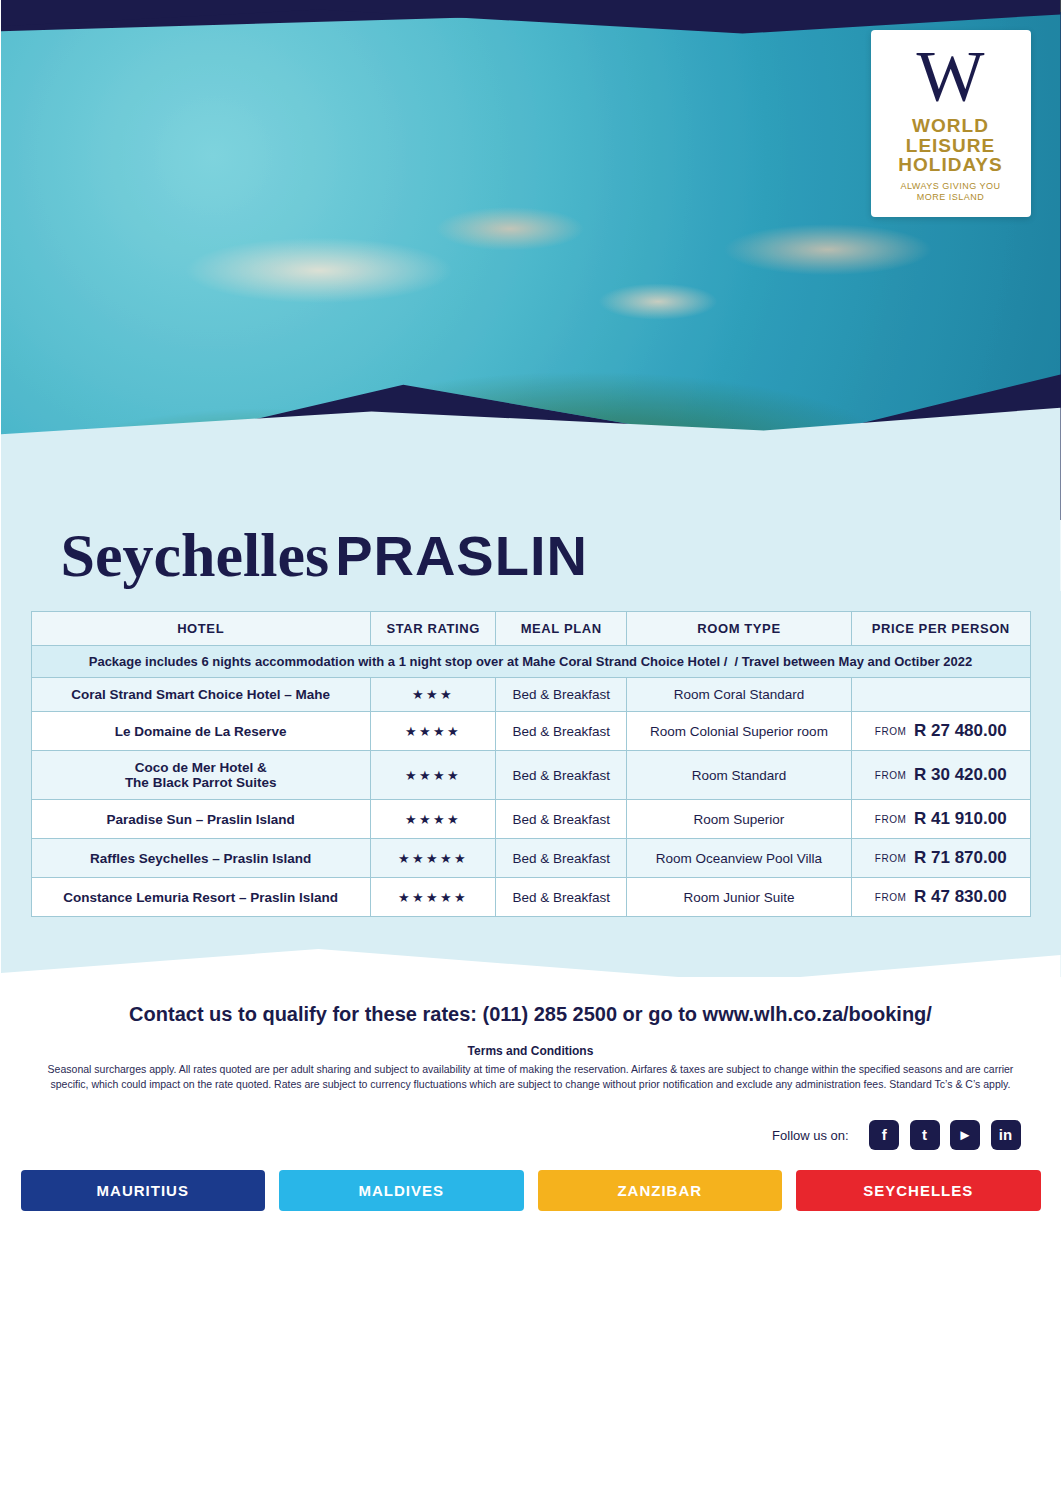W
WORLD
LEISURE
HOLIDAYS
ALWAYS GIVING YOU
MORE ISLAND
Seychelles PRASLIN
| Hotel | Star Rating | Meal Plan | Room Type | Price per person |
| --- | --- | --- | --- | --- |
| Package includes 6 nights accommodation with a 1 night stop over at Mahe Coral Strand Choice Hotel / / Travel between May and Octiber 2022 |
| Coral Strand Smart Choice Hotel – Mahe | ★★★ | Bed & Breakfast | Room Coral Standard | |
| Le Domaine de La Reserve | ★★★★ | Bed & Breakfast | Room Colonial Superior room | FROM R 27 480.00 |
| Coco de Mer Hotel & The Black Parrot Suites | ★★★★ | Bed & Breakfast | Room Standard | FROM R 30 420.00 |
| Paradise Sun – Praslin Island | ★★★★ | Bed & Breakfast | Room Superior | FROM R 41 910.00 |
| Raffles Seychelles – Praslin Island | ★★★★★ | Bed & Breakfast | Room Oceanview Pool Villa | FROM R 71 870.00 |
| Constance Lemuria Resort – Praslin Island | ★★★★★ | Bed & Breakfast | Room Junior Suite | FROM R 47 830.00 |
Contact us to qualify for these rates: (011) 285 2500 or go to www.wlh.co.za/booking/
Terms and Conditions
Seasonal surcharges apply. All rates quoted are per adult sharing and subject to availability at time of making the reservation. Airfares & taxes are subject to change within the specified seasons and are carrier specific, which could impact on the rate quoted. Rates are subject to currency fluctuations which are subject to change without prior notification and exclude any administration fees. Standard Tc’s & C’s apply.
Follow us on: f t ► in
MAURITIUS
MALDIVES
ZANZIBAR
SEYCHELLES